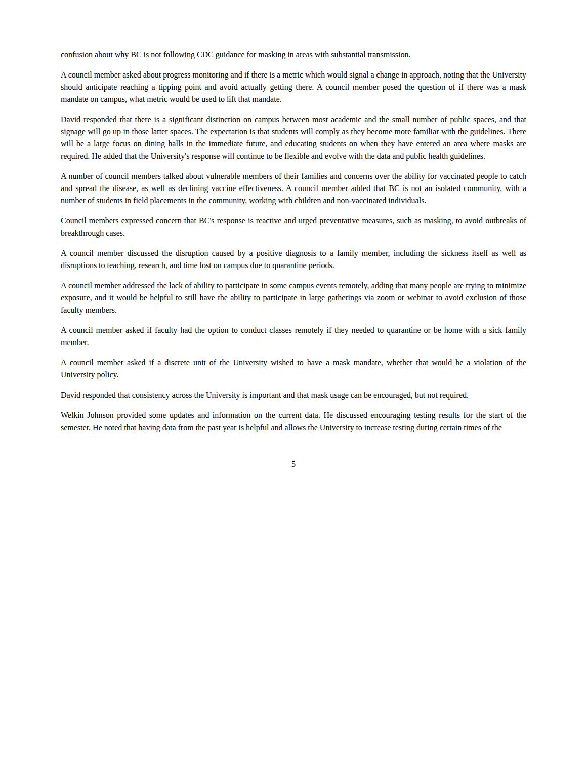confusion about why BC is not following CDC guidance for masking in areas with substantial transmission.
A council member asked about progress monitoring and if there is a metric which would signal a change in approach, noting that the University should anticipate reaching a tipping point and avoid actually getting there. A council member posed the question of if there was a mask mandate on campus, what metric would be used to lift that mandate.
David responded that there is a significant distinction on campus between most academic and the small number of public spaces, and that signage will go up in those latter spaces. The expectation is that students will comply as they become more familiar with the guidelines. There will be a large focus on dining halls in the immediate future, and educating students on when they have entered an area where masks are required. He added that the University's response will continue to be flexible and evolve with the data and public health guidelines.
A number of council members talked about vulnerable members of their families and concerns over the ability for vaccinated people to catch and spread the disease, as well as declining vaccine effectiveness. A council member added that BC is not an isolated community, with a number of students in field placements in the community, working with children and non-vaccinated individuals.
Council members expressed concern that BC's response is reactive and urged preventative measures, such as masking, to avoid outbreaks of breakthrough cases.
A council member discussed the disruption caused by a positive diagnosis to a family member, including the sickness itself as well as disruptions to teaching, research, and time lost on campus due to quarantine periods.
A council member addressed the lack of ability to participate in some campus events remotely, adding that many people are trying to minimize exposure, and it would be helpful to still have the ability to participate in large gatherings via zoom or webinar to avoid exclusion of those faculty members.
A council member asked if faculty had the option to conduct classes remotely if they needed to quarantine or be home with a sick family member.
A council member asked if a discrete unit of the University wished to have a mask mandate, whether that would be a violation of the University policy.
David responded that consistency across the University is important and that mask usage can be encouraged, but not required.
Welkin Johnson provided some updates and information on the current data. He discussed encouraging testing results for the start of the semester. He noted that having data from the past year is helpful and allows the University to increase testing during certain times of the
5